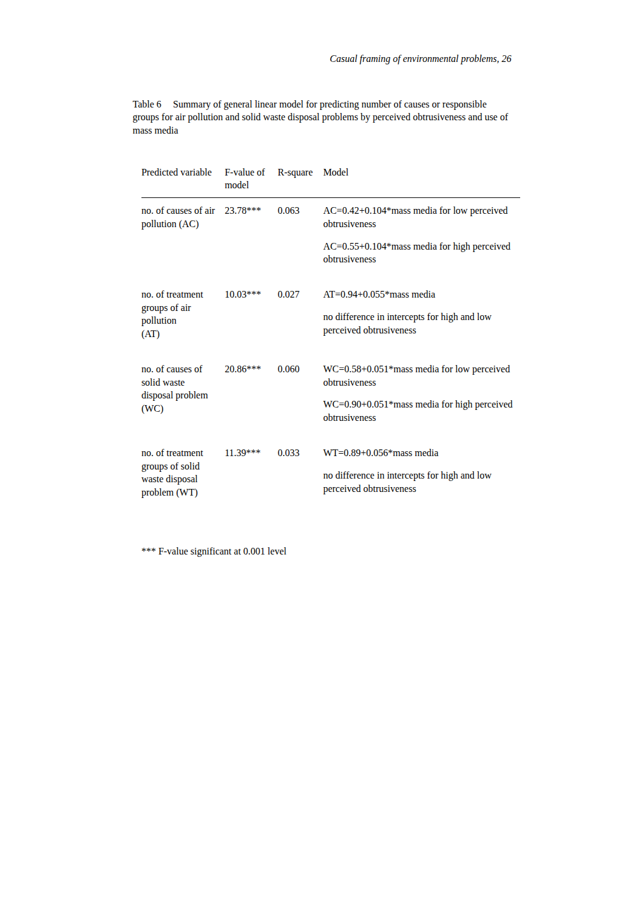Casual framing of environmental problems, 26
Table 6 Summary of general linear model for predicting number of causes or responsible groups for air pollution and solid waste disposal problems by perceived obtrusiveness and use of mass media
| Predicted variable | F-value of model | R-square | Model |
| --- | --- | --- | --- |
| no. of causes of air pollution (AC) | 23.78*** | 0.063 | AC=0.42+0.104*mass media for low perceived obtrusiveness AC=0.55+0.104*mass media for high perceived obtrusiveness |
| no. of treatment groups of air pollution (AT) | 10.03*** | 0.027 | AT=0.94+0.055*mass media no difference in intercepts for high and low perceived obtrusiveness |
| no. of causes of solid waste disposal problem (WC) | 20.86*** | 0.060 | WC=0.58+0.051*mass media for low perceived obtrusiveness WC=0.90+0.051*mass media for high perceived obtrusiveness |
| no. of treatment groups of solid waste disposal problem (WT) | 11.39*** | 0.033 | WT=0.89+0.056*mass media no difference in intercepts for high and low perceived obtrusiveness |
*** F-value significant at 0.001 level